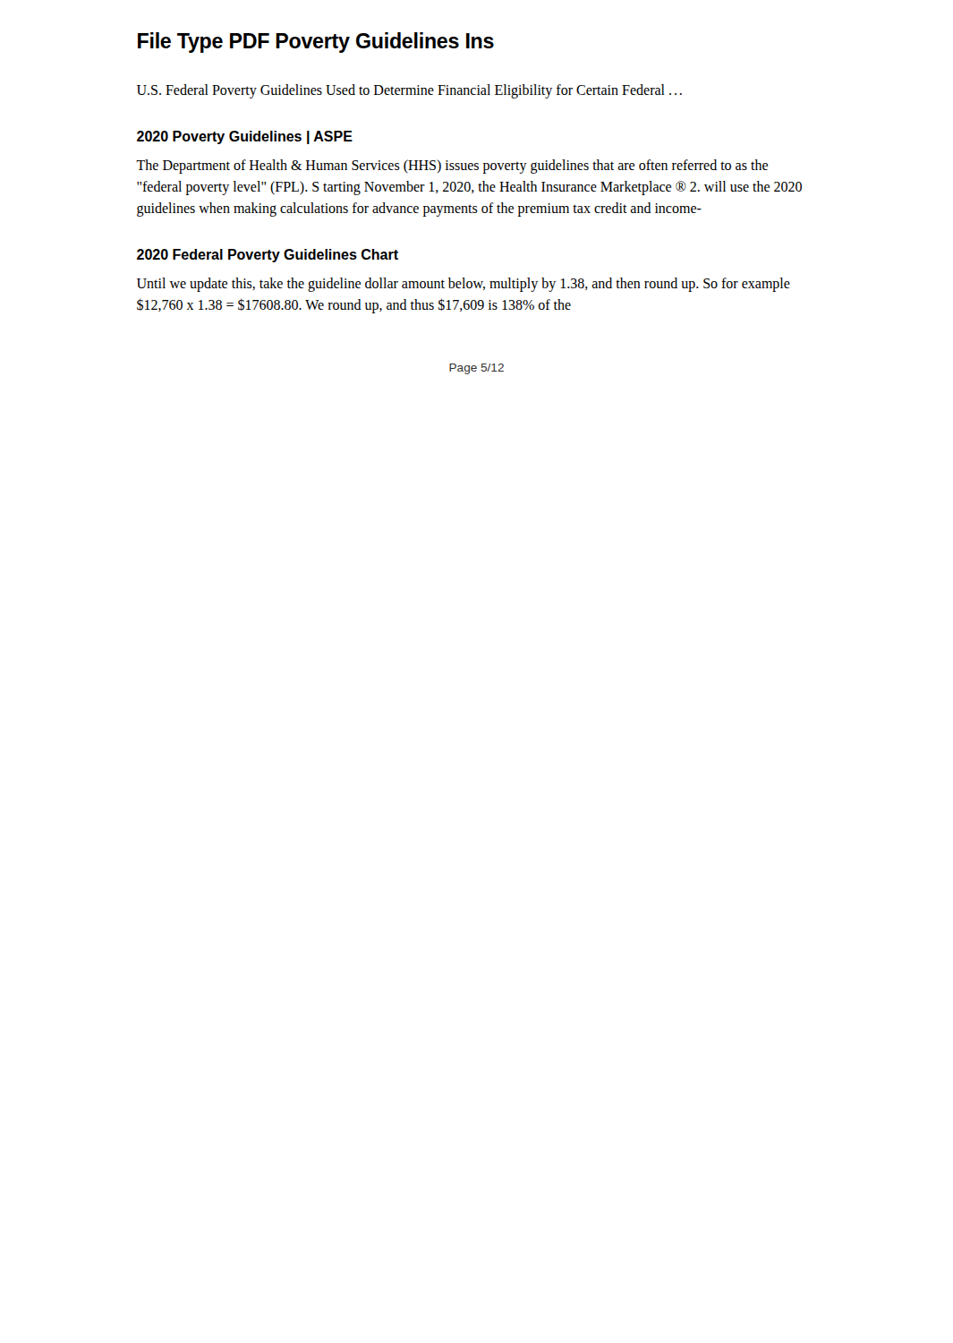File Type PDF Poverty Guidelines Ins
U.S. Federal Poverty Guidelines Used to Determine Financial Eligibility for Certain Federal ...
2020 Poverty Guidelines | ASPE
The Department of Health & Human Services (HHS) issues poverty guidelines that are often referred to as the "federal poverty level" (FPL). S tarting November 1, 2020, the Health Insurance Marketplace ® 2. will use the 2020 guidelines when making calculations for advance payments of the premium tax credit and income-
2020 Federal Poverty Guidelines Chart
Until we update this, take the guideline dollar amount below, multiply by 1.38, and then round up. So for example $12,760 x 1.38 = $17608.80. We round up, and thus $17,609 is 138% of the
Page 5/12